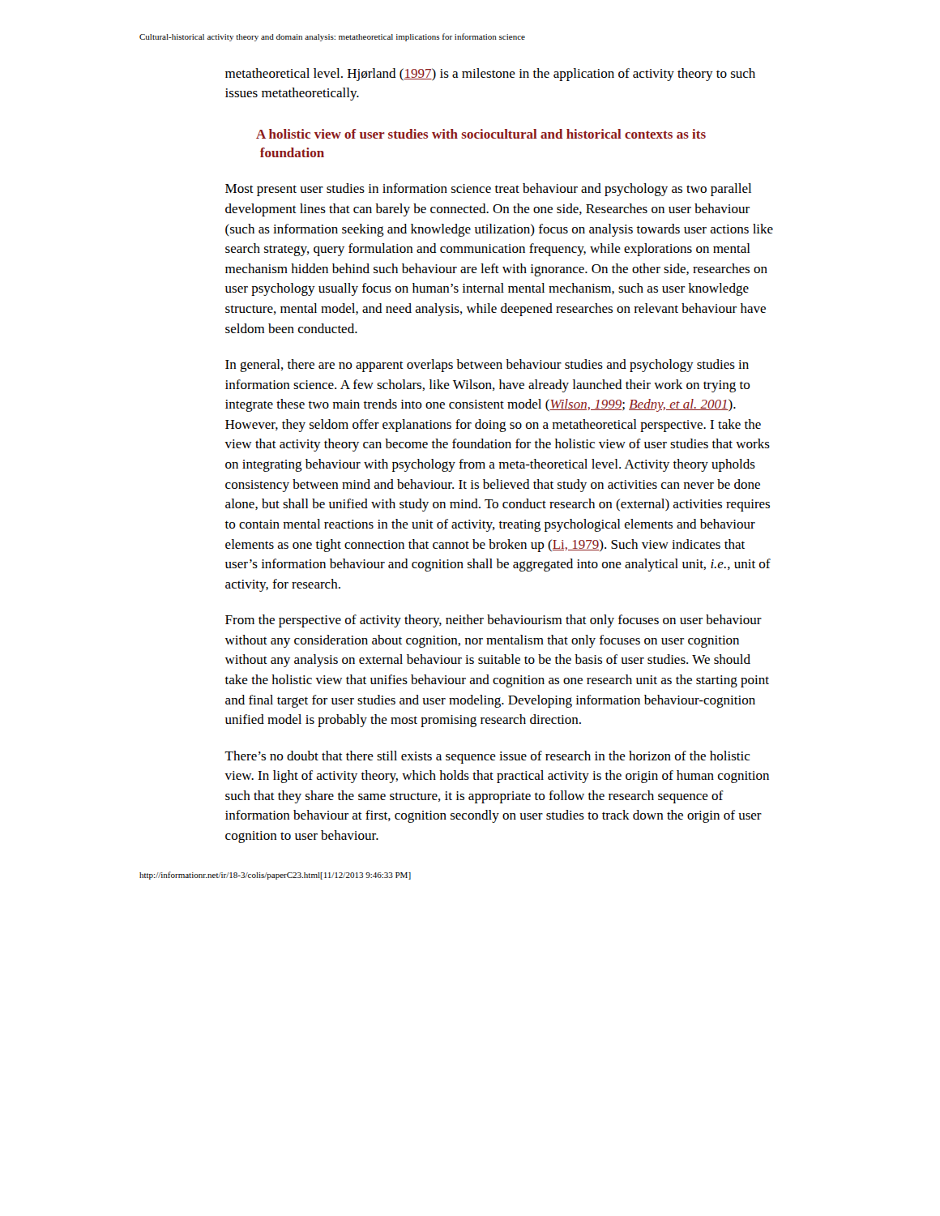Cultural-historical activity theory and domain analysis: metatheoretical implications for information science
metatheoretical level. Hjørland (1997) is a milestone in the application of activity theory to such issues metatheoretically.
A holistic view of user studies with sociocultural and historical contexts as its foundation
Most present user studies in information science treat behaviour and psychology as two parallel development lines that can barely be connected. On the one side, Researches on user behaviour (such as information seeking and knowledge utilization) focus on analysis towards user actions like search strategy, query formulation and communication frequency, while explorations on mental mechanism hidden behind such behaviour are left with ignorance. On the other side, researches on user psychology usually focus on human’s internal mental mechanism, such as user knowledge structure, mental model, and need analysis, while deepened researches on relevant behaviour have seldom been conducted.
In general, there are no apparent overlaps between behaviour studies and psychology studies in information science. A few scholars, like Wilson, have already launched their work on trying to integrate these two main trends into one consistent model (Wilson, 1999; Bedny, et al. 2001). However, they seldom offer explanations for doing so on a metatheoretical perspective. I take the view that activity theory can become the foundation for the holistic view of user studies that works on integrating behaviour with psychology from a meta-theoretical level. Activity theory upholds consistency between mind and behaviour. It is believed that study on activities can never be done alone, but shall be unified with study on mind. To conduct research on (external) activities requires to contain mental reactions in the unit of activity, treating psychological elements and behaviour elements as one tight connection that cannot be broken up (Li, 1979). Such view indicates that user’s information behaviour and cognition shall be aggregated into one analytical unit, i.e., unit of activity, for research.
From the perspective of activity theory, neither behaviourism that only focuses on user behaviour without any consideration about cognition, nor mentalism that only focuses on user cognition without any analysis on external behaviour is suitable to be the basis of user studies. We should take the holistic view that unifies behaviour and cognition as one research unit as the starting point and final target for user studies and user modeling. Developing information behaviour-cognition unified model is probably the most promising research direction.
There’s no doubt that there still exists a sequence issue of research in the horizon of the holistic view. In light of activity theory, which holds that practical activity is the origin of human cognition such that they share the same structure, it is appropriate to follow the research sequence of information behaviour at first, cognition secondly on user studies to track down the origin of user cognition to user behaviour.
http://informationr.net/ir/18-3/colis/paperC23.html[11/12/2013 9:46:33 PM]